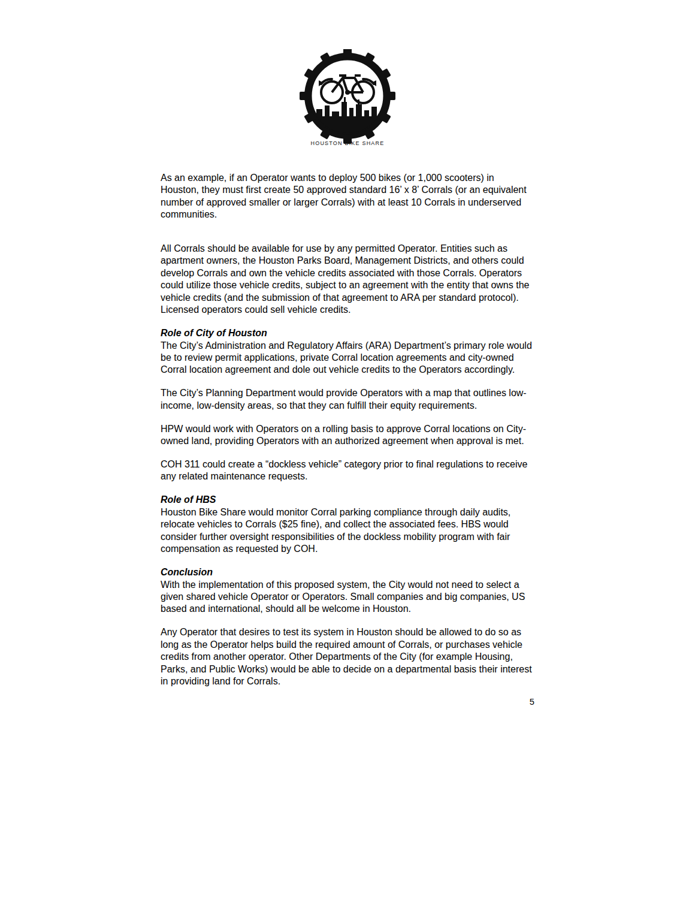HOUSTON BIKE SHARE
As an example, if an Operator wants to deploy 500 bikes (or 1,000 scooters) in Houston, they must first create 50 approved standard 16’ x 8’ Corrals (or an equivalent number of approved smaller or larger Corrals) with at least 10 Corrals in underserved communities.
All Corrals should be available for use by any permitted Operator. Entities such as apartment owners, the Houston Parks Board, Management Districts, and others could develop Corrals and own the vehicle credits associated with those Corrals. Operators could utilize those vehicle credits, subject to an agreement with the entity that owns the vehicle credits (and the submission of that agreement to ARA per standard protocol). Licensed operators could sell vehicle credits.
Role of City of Houston
The City’s Administration and Regulatory Affairs (ARA) Department’s primary role would be to review permit applications, private Corral location agreements and city-owned Corral location agreement and dole out vehicle credits to the Operators accordingly.
The City’s Planning Department would provide Operators with a map that outlines low-income, low-density areas, so that they can fulfill their equity requirements.
HPW would work with Operators on a rolling basis to approve Corral locations on City-owned land, providing Operators with an authorized agreement when approval is met.
COH 311 could create a “dockless vehicle” category prior to final regulations to receive any related maintenance requests.
Role of HBS
Houston Bike Share would monitor Corral parking compliance through daily audits, relocate vehicles to Corrals ($25 fine), and collect the associated fees. HBS would consider further oversight responsibilities of the dockless mobility program with fair compensation as requested by COH.
Conclusion
With the implementation of this proposed system, the City would not need to select a given shared vehicle Operator or Operators. Small companies and big companies, US based and international, should all be welcome in Houston.
Any Operator that desires to test its system in Houston should be allowed to do so as long as the Operator helps build the required amount of Corrals, or purchases vehicle credits from another operator. Other Departments of the City (for example Housing, Parks, and Public Works) would be able to decide on a departmental basis their interest in providing land for Corrals.
5